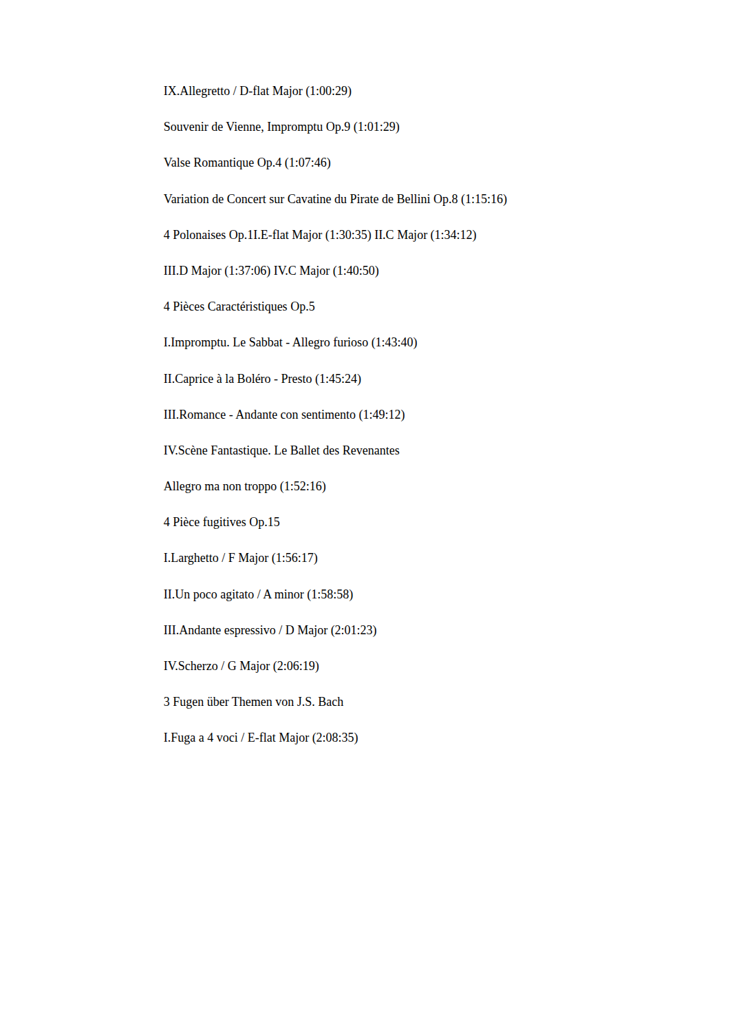IX.Allegretto / D-flat Major (1:00:29)
Souvenir de Vienne, Impromptu Op.9 (1:01:29)
Valse Romantique Op.4 (1:07:46)
Variation de Concert sur Cavatine du Pirate de Bellini Op.8 (1:15:16)
4 Polonaises Op.1I.E-flat Major (1:30:35) II.C Major (1:34:12)
III.D Major (1:37:06) IV.C Major (1:40:50)
4 Pièces Caractéristiques Op.5
I.Impromptu. Le Sabbat - Allegro furioso (1:43:40)
II.Caprice à la Boléro - Presto (1:45:24)
III.Romance - Andante con sentimento (1:49:12)
IV.Scène Fantastique. Le Ballet des Revenantes
Allegro ma non troppo (1:52:16)
4 Pièce fugitives Op.15
I.Larghetto / F Major (1:56:17)
II.Un poco agitato / A minor (1:58:58)
III.Andante espressivo / D Major (2:01:23)
IV.Scherzo / G Major (2:06:19)
3 Fugen über Themen von J.S. Bach
I.Fuga a 4 voci / E-flat Major (2:08:35)